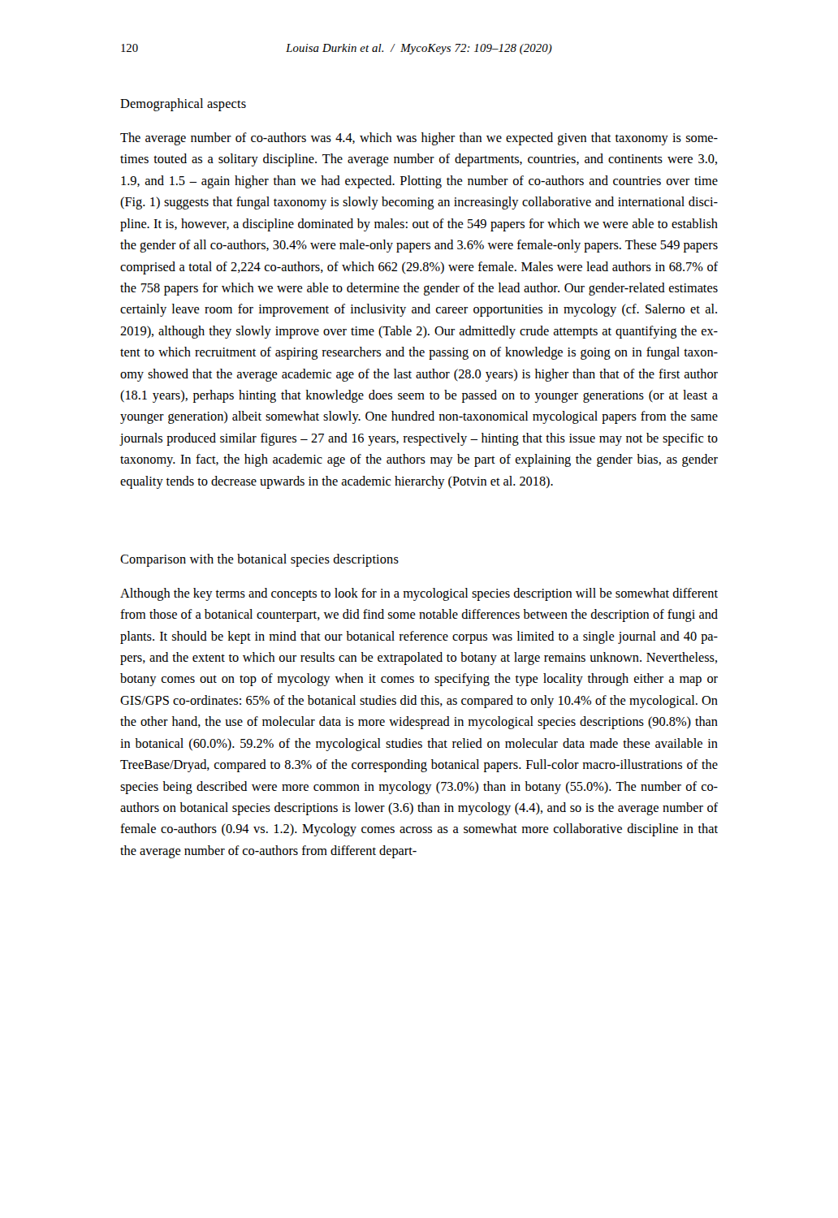120
Louisa Durkin et al. / MycoKeys 72: 109–128 (2020)
Demographical aspects
The average number of co-authors was 4.4, which was higher than we expected given that taxonomy is sometimes touted as a solitary discipline. The average number of departments, countries, and continents were 3.0, 1.9, and 1.5 – again higher than we had expected. Plotting the number of co-authors and countries over time (Fig. 1) suggests that fungal taxonomy is slowly becoming an increasingly collaborative and international discipline. It is, however, a discipline dominated by males: out of the 549 papers for which we were able to establish the gender of all co-authors, 30.4% were male-only papers and 3.6% were female-only papers. These 549 papers comprised a total of 2,224 co-authors, of which 662 (29.8%) were female. Males were lead authors in 68.7% of the 758 papers for which we were able to determine the gender of the lead author. Our gender-related estimates certainly leave room for improvement of inclusivity and career opportunities in mycology (cf. Salerno et al. 2019), although they slowly improve over time (Table 2). Our admittedly crude attempts at quantifying the extent to which recruitment of aspiring researchers and the passing on of knowledge is going on in fungal taxonomy showed that the average academic age of the last author (28.0 years) is higher than that of the first author (18.1 years), perhaps hinting that knowledge does seem to be passed on to younger generations (or at least a younger generation) albeit somewhat slowly. One hundred non-taxonomical mycological papers from the same journals produced similar figures – 27 and 16 years, respectively – hinting that this issue may not be specific to taxonomy. In fact, the high academic age of the authors may be part of explaining the gender bias, as gender equality tends to decrease upwards in the academic hierarchy (Potvin et al. 2018).
Comparison with the botanical species descriptions
Although the key terms and concepts to look for in a mycological species description will be somewhat different from those of a botanical counterpart, we did find some notable differences between the description of fungi and plants. It should be kept in mind that our botanical reference corpus was limited to a single journal and 40 papers, and the extent to which our results can be extrapolated to botany at large remains unknown. Nevertheless, botany comes out on top of mycology when it comes to specifying the type locality through either a map or GIS/GPS co-ordinates: 65% of the botanical studies did this, as compared to only 10.4% of the mycological. On the other hand, the use of molecular data is more widespread in mycological species descriptions (90.8%) than in botanical (60.0%). 59.2% of the mycological studies that relied on molecular data made these available in TreeBase/Dryad, compared to 8.3% of the corresponding botanical papers. Full-color macro-illustrations of the species being described were more common in mycology (73.0%) than in botany (55.0%). The number of co-authors on botanical species descriptions is lower (3.6) than in mycology (4.4), and so is the average number of female co-authors (0.94 vs. 1.2). Mycology comes across as a somewhat more collaborative discipline in that the average number of co-authors from different depart-